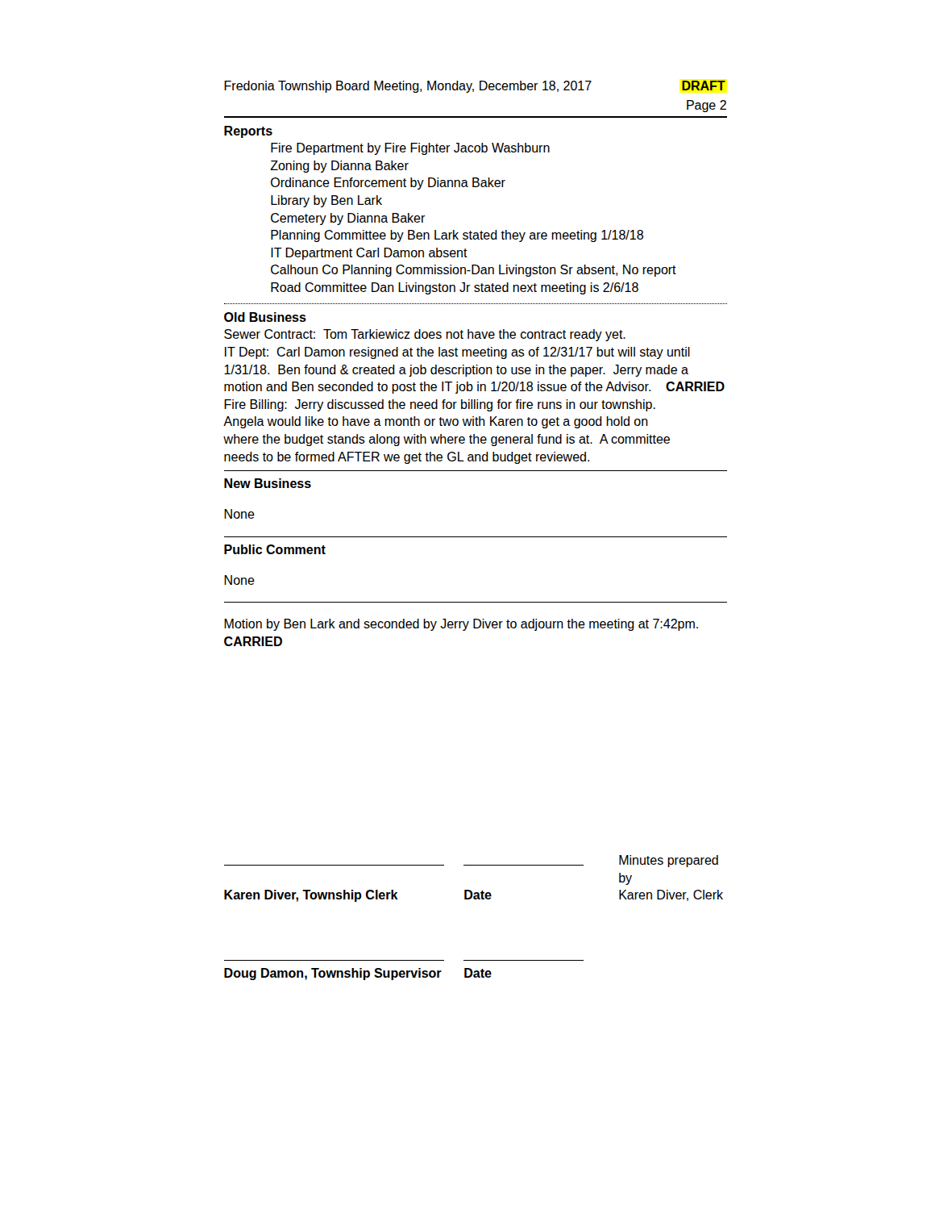Fredonia Township Board Meeting, Monday, December 18, 2017
DRAFT
Page 2
Reports
Fire Department by Fire Fighter Jacob Washburn
Zoning by Dianna Baker
Ordinance Enforcement by Dianna Baker
Library by Ben Lark
Cemetery by Dianna Baker
Planning Committee by Ben Lark stated they are meeting 1/18/18
IT Department Carl Damon absent
Calhoun Co Planning Commission-Dan Livingston Sr absent, No report
Road Committee Dan Livingston Jr stated next meeting is 2/6/18
Old Business
Sewer Contract: Tom Tarkiewicz does not have the contract ready yet.
IT Dept: Carl Damon resigned at the last meeting as of 12/31/17 but will stay until
1/31/18. Ben found & created a job description to use in the paper. Jerry made a
motion and Ben seconded to post the IT job in 1/20/18 issue of the Advisor. CARRIED
Fire Billing: Jerry discussed the need for billing for fire runs in our township.
Angela would like to have a month or two with Karen to get a good hold on
where the budget stands along with where the general fund is at. A committee
needs to be formed AFTER we get the GL and budget reviewed.
New Business
None
Public Comment
None
Motion by Ben Lark and seconded by Jerry Diver to adjourn the meeting at 7:42pm. CARRIED
| | | Minutes prepared by |
| Karen Diver, Township Clerk | Date | Karen Diver, Clerk |
| Doug Damon, Township Supervisor | Date | |